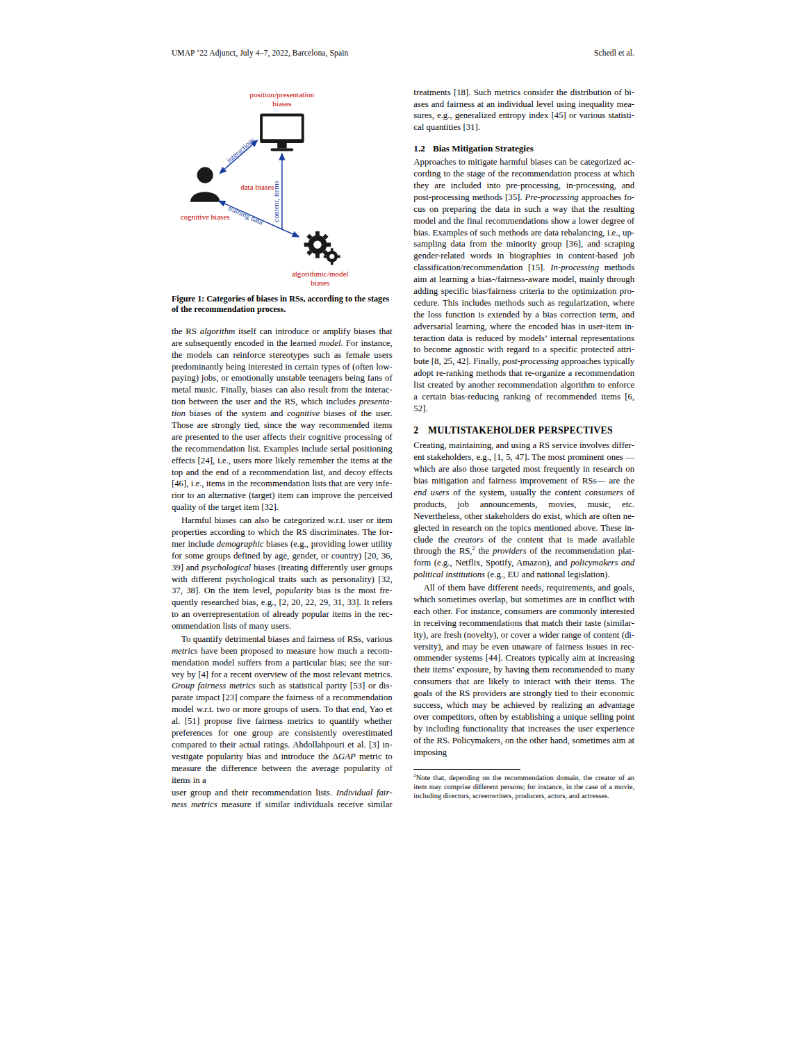UMAP ’22 Adjunct, July 4–7, 2022, Barcelona, Spain
Schedl et al.
position/presentation biases cognitive biases algorithmic/model biases data biases interactions training data content, items
Figure 1: Categories of biases in RSs, according to the stages of the recommendation process.
the RS algorithm itself can introduce or amplify biases that are subsequently encoded in the learned model. For instance, the models can reinforce stereotypes such as female users predominantly being interested in certain types of (often low-paying) jobs, or emotionally unstable teenagers being fans of metal music. Finally, biases can also result from the interaction between the user and the RS, which includes presentation biases of the system and cognitive biases of the user. Those are strongly tied, since the way recommended items are presented to the user affects their cognitive processing of the recommendation list. Examples include serial positioning effects [24], i.e., users more likely remember the items at the top and the end of a recommendation list, and decoy effects [46], i.e., items in the recommendation lists that are very inferior to an alternative (target) item can improve the perceived quality of the target item [32].
Harmful biases can also be categorized w.r.t. user or item properties according to which the RS discriminates. The former include demographic biases (e.g., providing lower utility for some groups defined by age, gender, or country) [20, 36, 39] and psychological biases (treating differently user groups with different psychological traits such as personality) [32, 37, 38]. On the item level, popularity bias is the most frequently researched bias, e.g., [2, 20, 22, 29, 31, 33]. It refers to an overrepresentation of already popular items in the recommendation lists of many users.
To quantify detrimental biases and fairness of RSs, various metrics have been proposed to measure how much a recommendation model suffers from a particular bias; see the survey by [4] for a recent overview of the most relevant metrics. Group fairness metrics such as statistical parity [53] or disparate impact [23] compare the fairness of a recommendation model w.r.t. two or more groups of users. To that end, Yao et al. [51] propose five fairness metrics to quantify whether preferences for one group are consistently overestimated compared to their actual ratings. Abdollahpouri et al. [3] investigate popularity bias and introduce the ΔGAP metric to measure the difference between the average popularity of items in a
user group and their recommendation lists. Individual fairness metrics measure if similar individuals receive similar treatments [18]. Such metrics consider the distribution of biases and fairness at an individual level using inequality measures, e.g., generalized entropy index [45] or various statistical quantities [31].
1.2 Bias Mitigation Strategies
Approaches to mitigate harmful biases can be categorized according to the stage of the recommendation process at which they are included into pre-processing, in-processing, and post-processing methods [35]. Pre-processing approaches focus on preparing the data in such a way that the resulting model and the final recommendations show a lower degree of bias. Examples of such methods are data rebalancing, i.e., upsampling data from the minority group [36], and scraping gender-related words in biographies in content-based job classification/recommendation [15]. In-processing methods aim at learning a bias-/fairness-aware model, mainly through adding specific bias/fairness criteria to the optimization procedure. This includes methods such as regularization, where the loss function is extended by a bias correction term, and adversarial learning, where the encoded bias in user-item interaction data is reduced by models’ internal representations to become agnostic with regard to a specific protected attribute [8, 25, 42]. Finally, post-processing approaches typically adopt re-ranking methods that re-organize a recommendation list created by another recommendation algorithm to enforce a certain bias-reducing ranking of recommended items [6, 52].
2 MULTISTAKEHOLDER PERSPECTIVES
Creating, maintaining, and using a RS service involves different stakeholders, e.g., [1, 5, 47]. The most prominent ones — which are also those targeted most frequently in research on bias mitigation and fairness improvement of RSs— are the end users of the system, usually the content consumers of products, job announcements, movies, music, etc. Nevertheless, other stakeholders do exist, which are often neglected in research on the topics mentioned above. These include the creators of the content that is made available through the RS,2 the providers of the recommendation platform (e.g., Netflix, Spotify, Amazon), and policymakers and political institutions (e.g., EU and national legislation).
All of them have different needs, requirements, and goals, which sometimes overlap, but sometimes are in conflict with each other. For instance, consumers are commonly interested in receiving recommendations that match their taste (similarity), are fresh (novelty), or cover a wider range of content (diversity), and may be even unaware of fairness issues in recommender systems [44]. Creators typically aim at increasing their items’ exposure, by having them recommended to many consumers that are likely to interact with their items. The goals of the RS providers are strongly tied to their economic success, which may be achieved by realizing an advantage over competitors, often by establishing a unique selling point by including functionality that increases the user experience of the RS. Policymakers, on the other hand, sometimes aim at imposing
2Note that, depending on the recommendation domain, the creator of an item may comprise different persons; for instance, in the case of a movie, including directors, screenwriters, producers, actors, and actresses.